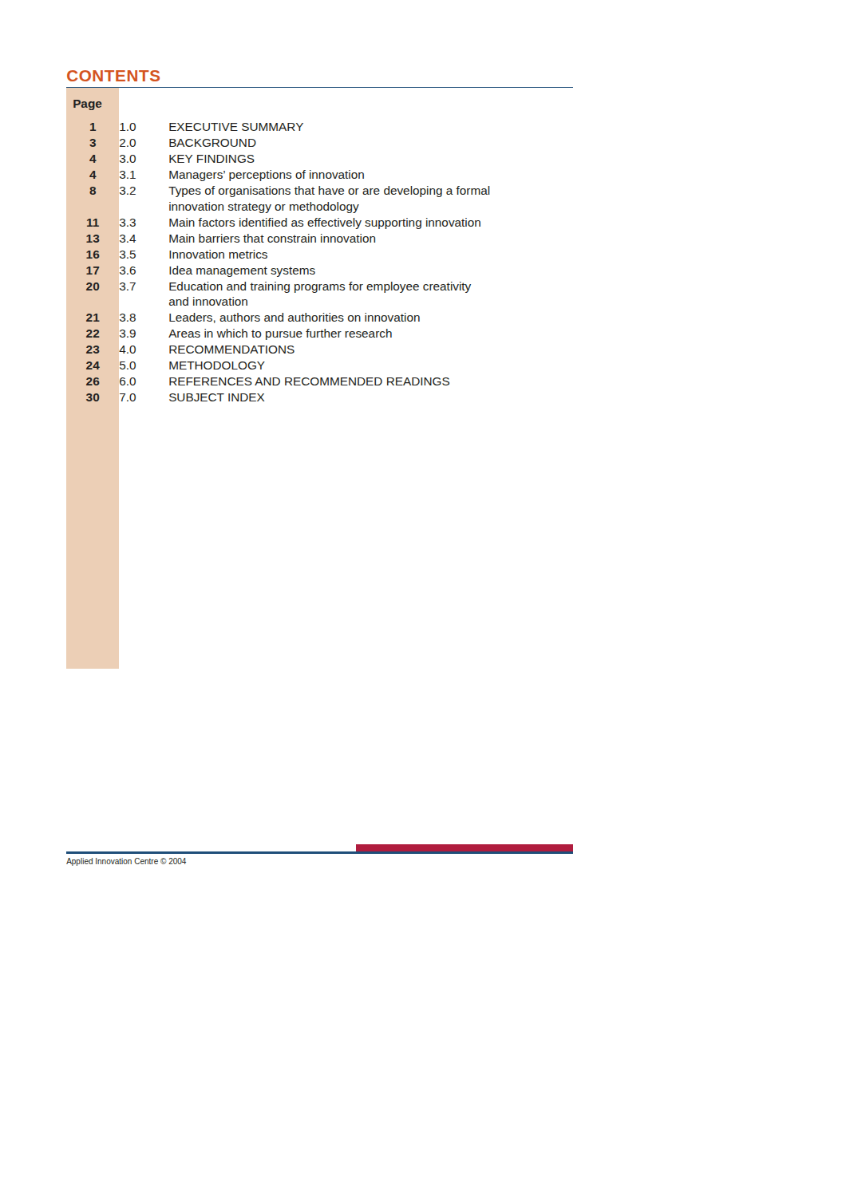CONTENTS
| Page | | |
| 1 | 1.0 | EXECUTIVE SUMMARY |
| 3 | 2.0 | BACKGROUND |
| 4 | 3.0 | KEY FINDINGS |
| 4 | 3.1 | Managers’ perceptions of innovation |
| 8 | 3.2 | Types of organisations that have or are developing a formal innovation strategy or methodology |
| 11 | 3.3 | Main factors identified as effectively supporting innovation |
| 13 | 3.4 | Main barriers that constrain innovation |
| 16 | 3.5 | Innovation metrics |
| 17 | 3.6 | Idea management systems |
| 20 | 3.7 | Education and training programs for employee creativity and innovation |
| 21 | 3.8 | Leaders, authors and authorities on innovation |
| 22 | 3.9 | Areas in which to pursue further research |
| 23 | 4.0 | RECOMMENDATIONS |
| 24 | 5.0 | METHODOLOGY |
| 26 | 6.0 | REFERENCES AND RECOMMENDED READINGS |
| 30 | 7.0 | SUBJECT INDEX |
Applied Innovation Centre © 2004